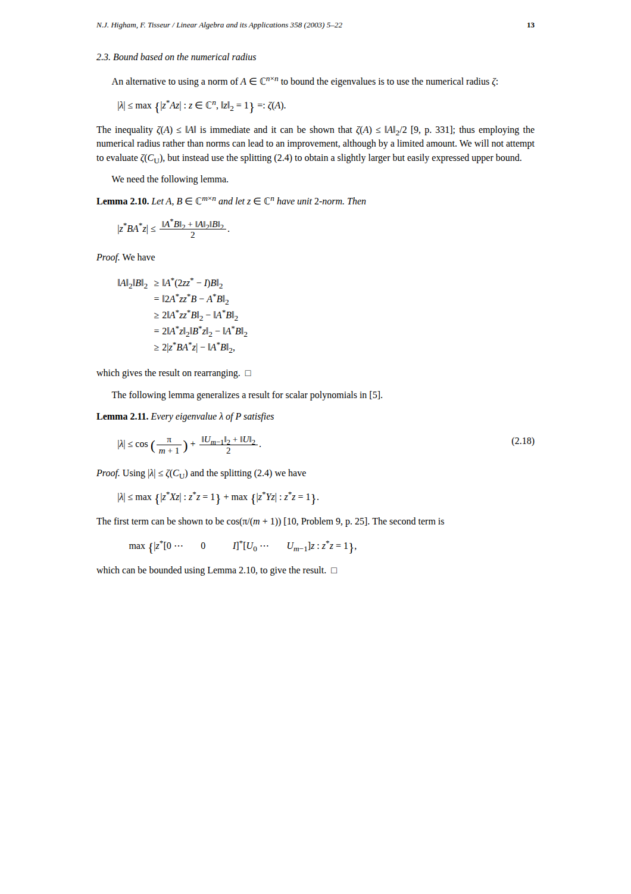N.J. Higham, F. Tisseur / Linear Algebra and its Applications 358 (2003) 5–22 13
2.3. Bound based on the numerical radius
An alternative to using a norm of A ∈ ℂn×n to bound the eigenvalues is to use the numerical radius ζ:
|λ| ≤ max {|z*Az| : z ∈ ℂn, ‖z‖2 = 1} =: ζ(A).
The inequality ζ(A) ≤ ‖A‖ is immediate and it can be shown that ζ(A) ≤ ‖A‖2/2 [9, p. 331]; thus employing the numerical radius rather than norms can lead to an improvement, although by a limited amount. We will not attempt to evaluate ζ(CU), but instead use the splitting (2.4) to obtain a slightly larger but easily expressed upper bound.
We need the following lemma.
Lemma 2.10. Let A, B ∈ ℂm×n and let z ∈ ℂn have unit 2-norm. Then
|z*BA*z| ≤ ‖A*B‖2 + ‖A‖2‖B‖22.
Proof. We have
| ‖ A ‖ 2 ‖ B ‖ 2 | ≥ | ‖ A * (2 zz * − I ) B ‖ 2 |
| | = | ‖2 A * zz * B − A * B ‖ 2 |
| | ≥ | 2‖ A * zz * B ‖ 2 − ‖ A * B ‖ 2 |
| | = | 2‖ A * z ‖ 2 ‖ B * z ‖ 2 − ‖ A * B ‖ 2 |
| | ≥ | 2/ z * BA * z / − ‖ A * B ‖ 2 , |
which gives the result on rearranging. □
The following lemma generalizes a result for scalar polynomials in [5].
Lemma 2.11. Every eigenvalue λ of P satisfies
|λ| ≤ cos (πm + 1) + ‖Um−1‖2 + ‖U‖22. (2.18)
Proof. Using |λ| ≤ ζ(CU) and the splitting (2.4) we have
|λ| ≤ max {|z*Xz| : z*z = 1} + max {|z*Yz| : z*z = 1}.
The first term can be shown to be cos(π/(m + 1)) [10, Problem 9, p. 25]. The second term is
max {|z*[0 ⋯ 0 I]*[U0 ⋯ Um−1]z : z*z = 1},
which can be bounded using Lemma 2.10, to give the result. □